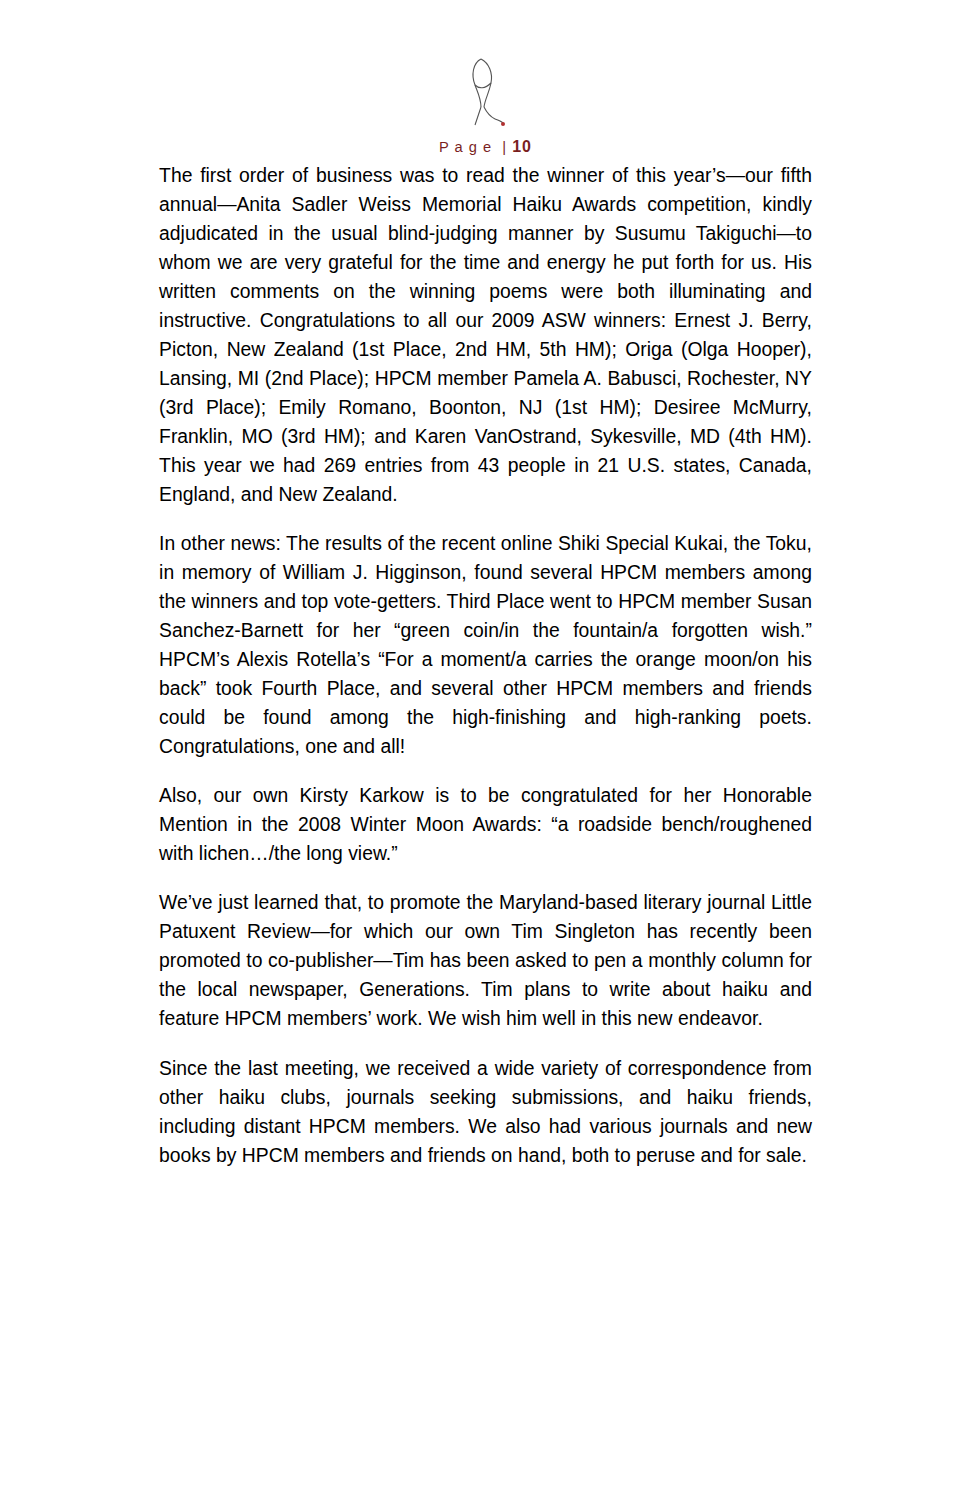P a g e | 10
The first order of business was to read the winner of this year’s—our fifth annual—Anita Sadler Weiss Memorial Haiku Awards competition, kindly adjudicated in the usual blind-judging manner by Susumu Takiguchi—to whom we are very grateful for the time and energy he put forth for us. His written comments on the winning poems were both illuminating and instructive. Congratulations to all our 2009 ASW winners: Ernest J. Berry, Picton, New Zealand (1st Place, 2nd HM, 5th HM); Origa (Olga Hooper), Lansing, MI (2nd Place); HPCM member Pamela A. Babusci, Rochester, NY (3rd Place); Emily Romano, Boonton, NJ (1st HM); Desiree McMurry, Franklin, MO (3rd HM); and Karen VanOstrand, Sykesville, MD (4th HM). This year we had 269 entries from 43 people in 21 U.S. states, Canada, England, and New Zealand.
In other news: The results of the recent online Shiki Special Kukai, the Toku, in memory of William J. Higginson, found several HPCM members among the winners and top vote-getters. Third Place went to HPCM member Susan Sanchez-Barnett for her “green coin/in the fountain/a forgotten wish.” HPCM’s Alexis Rotella’s “For a moment/a carries the orange moon/on his back” took Fourth Place, and several other HPCM members and friends could be found among the high-finishing and high-ranking poets. Congratulations, one and all!
Also, our own Kirsty Karkow is to be congratulated for her Honorable Mention in the 2008 Winter Moon Awards: “a roadside bench/roughened with lichen…/the long view.”
We’ve just learned that, to promote the Maryland-based literary journal Little Patuxent Review—for which our own Tim Singleton has recently been promoted to co-publisher—Tim has been asked to pen a monthly column for the local newspaper, Generations. Tim plans to write about haiku and feature HPCM members’ work. We wish him well in this new endeavor.
Since the last meeting, we received a wide variety of correspondence from other haiku clubs, journals seeking submissions, and haiku friends, including distant HPCM members. We also had various journals and new books by HPCM members and friends on hand, both to peruse and for sale.